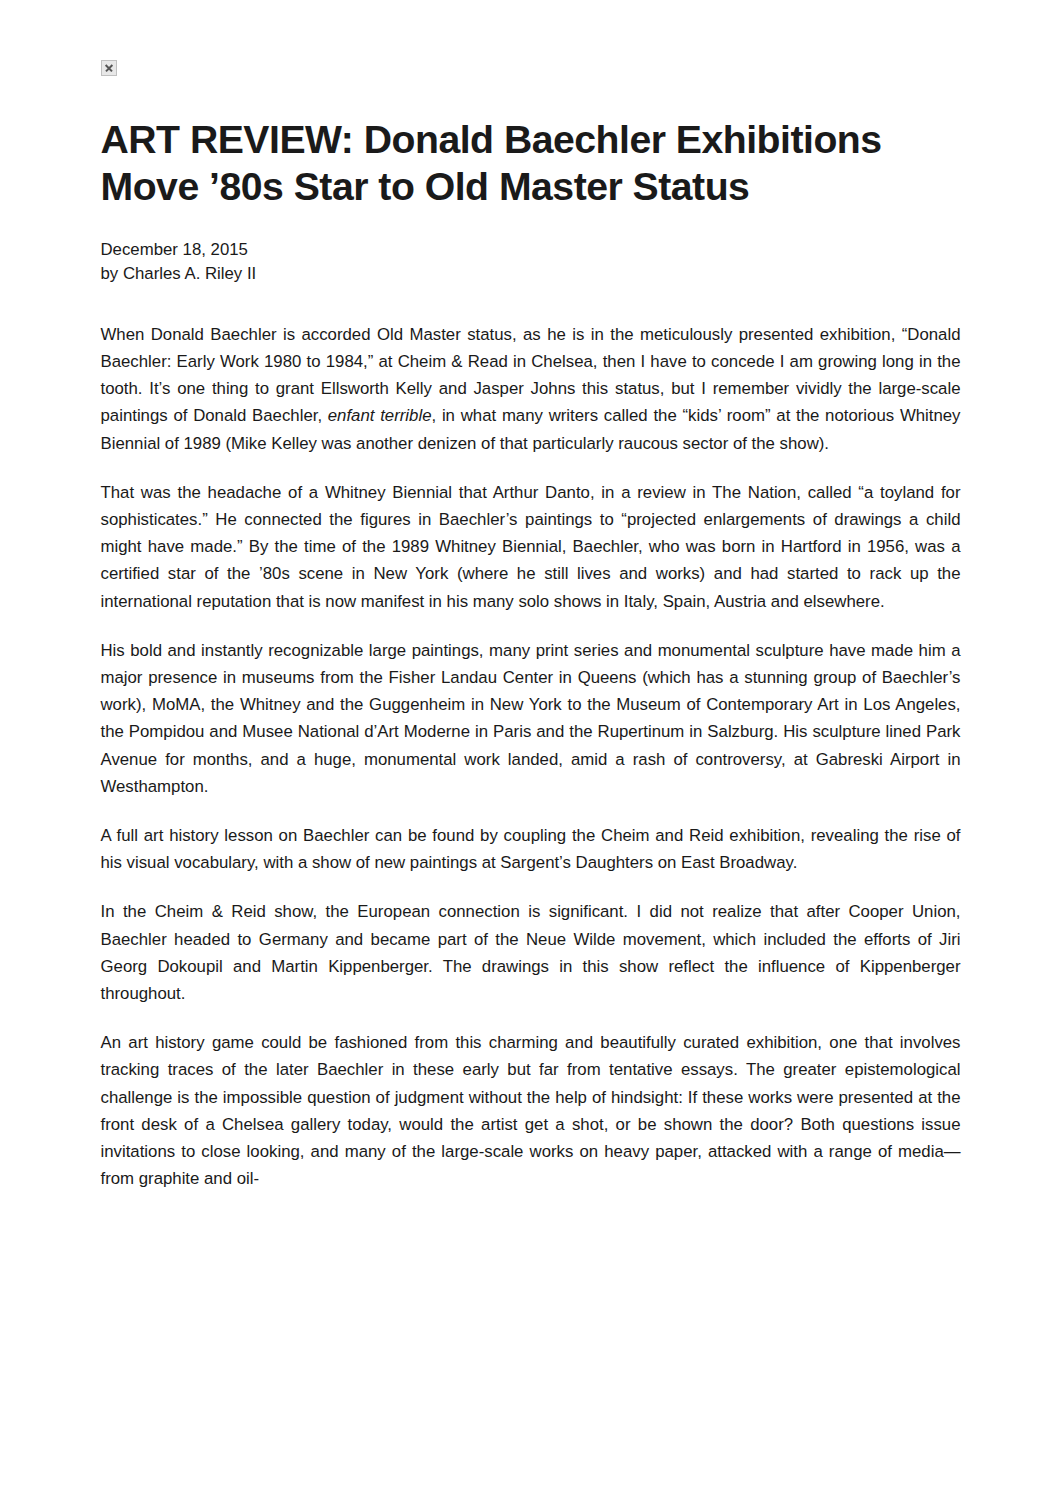ART REVIEW: Donald Baechler Exhibitions Move ’80s Star to Old Master Status
December 18, 2015
by Charles A. Riley II
When Donald Baechler is accorded Old Master status, as he is in the meticulously presented exhibition, “Donald Baechler: Early Work 1980 to 1984,” at Cheim & Read in Chelsea, then I have to concede I am growing long in the tooth. It’s one thing to grant Ellsworth Kelly and Jasper Johns this status, but I remember vividly the large-scale paintings of Donald Baechler, enfant terrible, in what many writers called the “kids’ room” at the notorious Whitney Biennial of 1989 (Mike Kelley was another denizen of that particularly raucous sector of the show).
That was the headache of a Whitney Biennial that Arthur Danto, in a review in The Nation, called “a toyland for sophisticates.” He connected the figures in Baechler’s paintings to “projected enlargements of drawings a child might have made.” By the time of the 1989 Whitney Biennial, Baechler, who was born in Hartford in 1956, was a certified star of the ’80s scene in New York (where he still lives and works) and had started to rack up the international reputation that is now manifest in his many solo shows in Italy, Spain, Austria and elsewhere.
His bold and instantly recognizable large paintings, many print series and monumental sculpture have made him a major presence in museums from the Fisher Landau Center in Queens (which has a stunning group of Baechler’s work), MoMA, the Whitney and the Guggenheim in New York to the Museum of Contemporary Art in Los Angeles, the Pompidou and Musee National d’Art Moderne in Paris and the Rupertinum in Salzburg. His sculpture lined Park Avenue for months, and a huge, monumental work landed, amid a rash of controversy, at Gabreski Airport in Westhampton.
A full art history lesson on Baechler can be found by coupling the Cheim and Reid exhibition, revealing the rise of his visual vocabulary, with a show of new paintings at Sargent’s Daughters on East Broadway.
In the Cheim & Reid show, the European connection is significant. I did not realize that after Cooper Union, Baechler headed to Germany and became part of the Neue Wilde movement, which included the efforts of Jiri Georg Dokoupil and Martin Kippenberger. The drawings in this show reflect the influence of Kippenberger throughout.
An art history game could be fashioned from this charming and beautifully curated exhibition, one that involves tracking traces of the later Baechler in these early but far from tentative essays. The greater epistemological challenge is the impossible question of judgment without the help of hindsight: If these works were presented at the front desk of a Chelsea gallery today, would the artist get a shot, or be shown the door? Both questions issue invitations to close looking, and many of the large-scale works on heavy paper, attacked with a range of media—from graphite and oil-